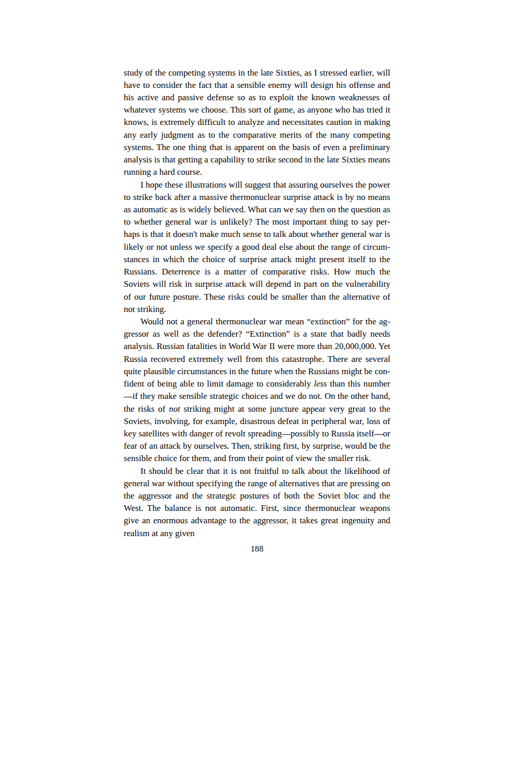study of the competing systems in the late Sixties, as I stressed earlier, will have to consider the fact that a sensible enemy will design his offense and his active and passive defense so as to exploit the known weaknesses of whatever systems we choose. This sort of game, as anyone who has tried it knows, is extremely difficult to analyze and necessitates caution in making any early judgment as to the comparative merits of the many competing systems. The one thing that is apparent on the basis of even a preliminary analysis is that getting a capability to strike second in the late Sixties means running a hard course.
I hope these illustrations will suggest that assuring ourselves the power to strike back after a massive thermonuclear surprise attack is by no means as automatic as is widely believed. What can we say then on the question as to whether general war is unlikely? The most important thing to say perhaps is that it doesn't make much sense to talk about whether general war is likely or not unless we specify a good deal else about the range of circumstances in which the choice of surprise attack might present itself to the Russians. Deterrence is a matter of comparative risks. How much the Soviets will risk in surprise attack will depend in part on the vulnerability of our future posture. These risks could be smaller than the alternative of not striking.
Would not a general thermonuclear war mean “extinction” for the aggressor as well as the defender? “Extinction” is a state that badly needs analysis. Russian fatalities in World War II were more than 20,000,000. Yet Russia recovered extremely well from this catastrophe. There are several quite plausible circumstances in the future when the Russians might be confident of being able to limit damage to considerably less than this number—if they make sensible strategic choices and we do not. On the other hand, the risks of not striking might at some juncture appear very great to the Soviets, involving, for example, disastrous defeat in peripheral war, loss of key satellites with danger of revolt spreading—possibly to Russia itself—or fear of an attack by ourselves. Then, striking first, by surprise, would be the sensible choice for them, and from their point of view the smaller risk.
It should be clear that it is not fruitful to talk about the likelihood of general war without specifying the range of alternatives that are pressing on the aggressor and the strategic postures of both the Soviet bloc and the West. The balance is not automatic. First, since thermonuclear weapons give an enormous advantage to the aggressor, it takes great ingenuity and realism at any given
188